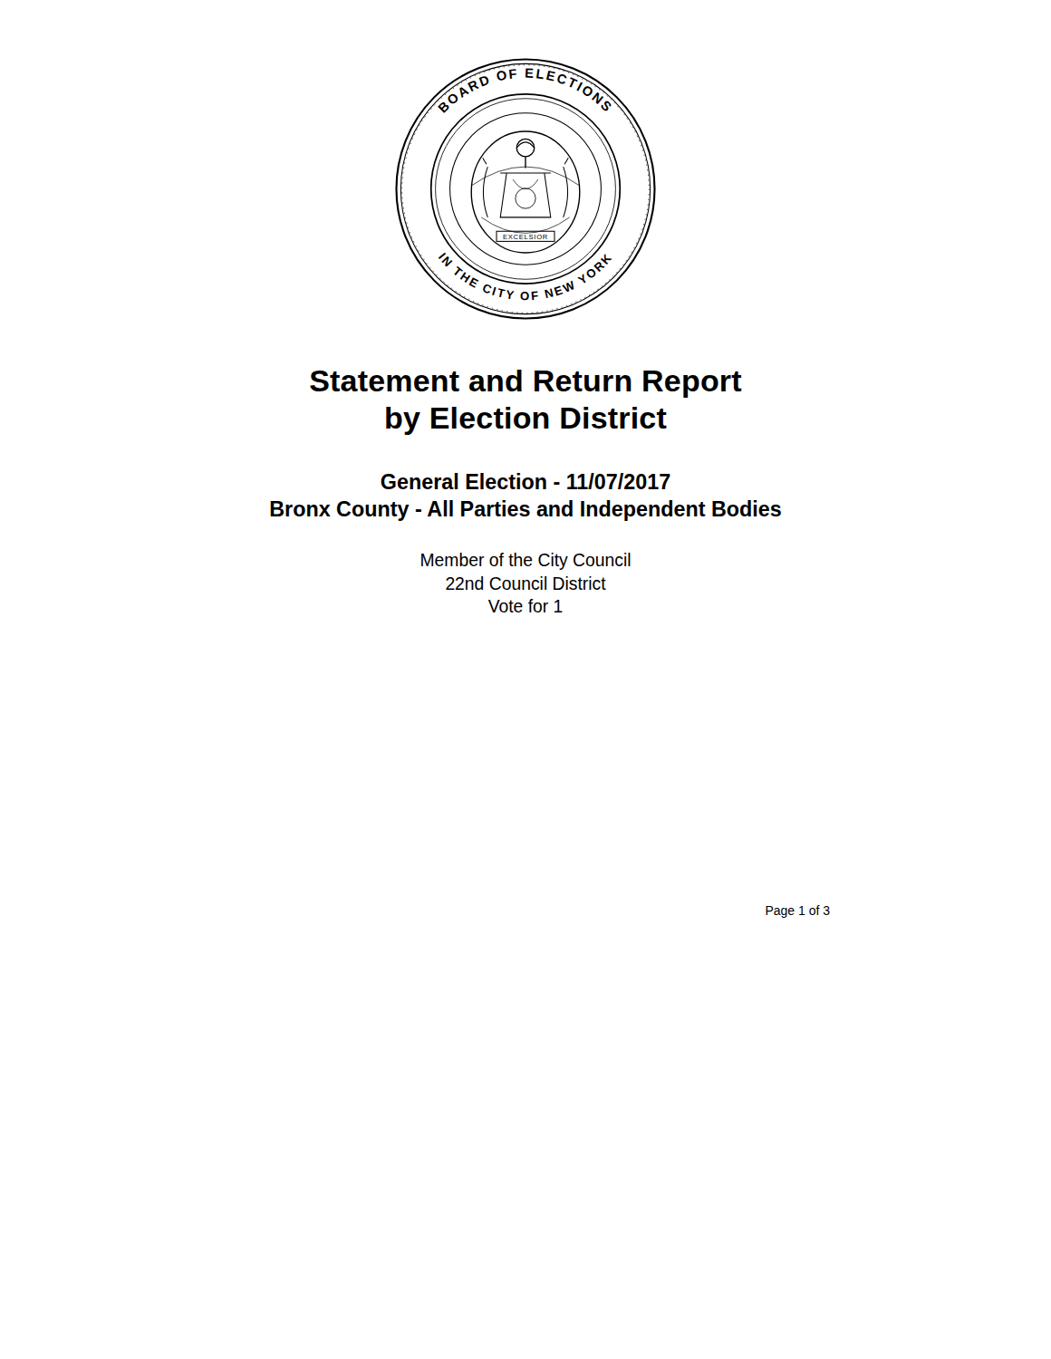Statement and Return Report
by Election District
General Election - 11/07/2017
Bronx County - All Parties and Independent Bodies
Member of the City Council
22nd Council District
Vote for 1
Page 1 of 3